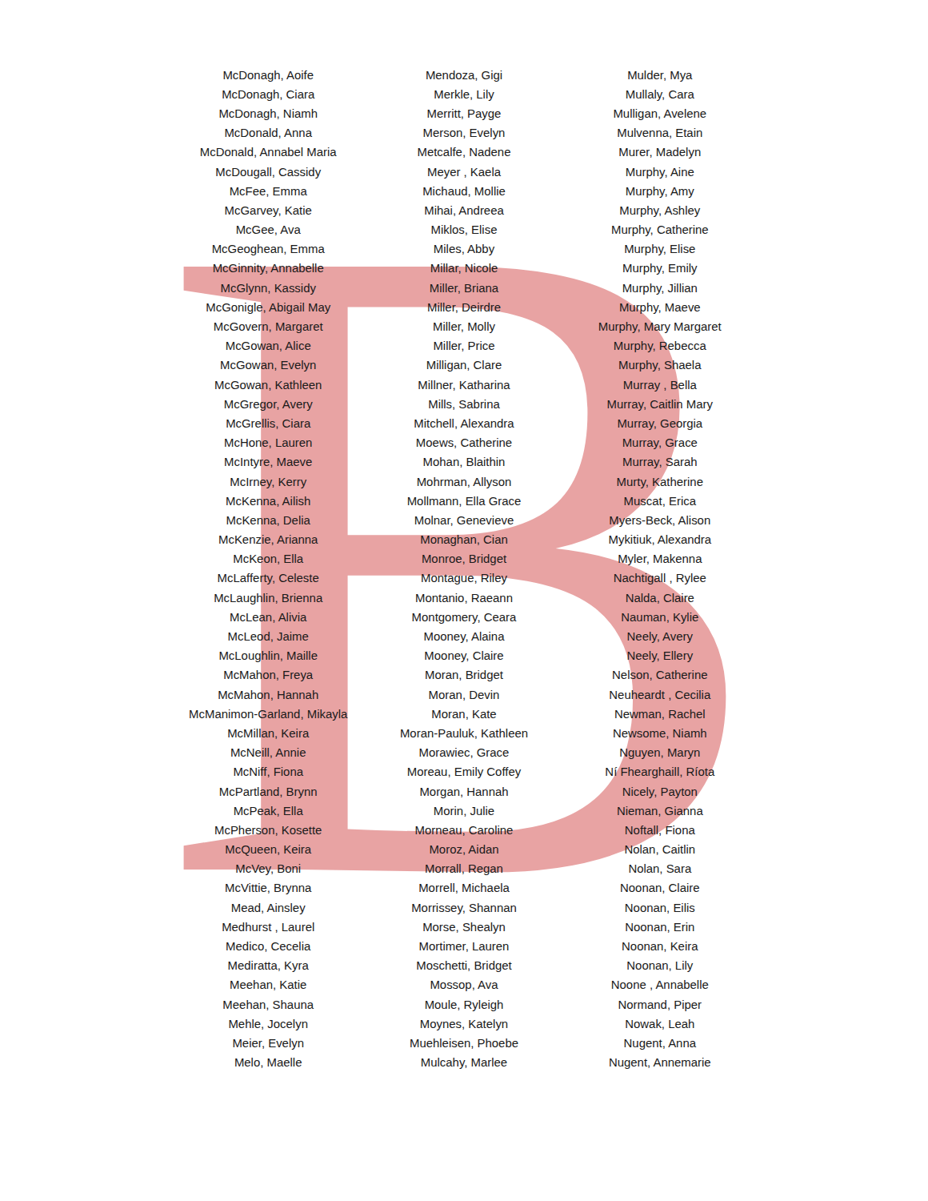B
McDonagh, Aoife
McDonagh, Ciara
McDonagh, Niamh
McDonald, Anna
McDonald, Annabel Maria
McDougall, Cassidy
McFee, Emma
McGarvey, Katie
McGee, Ava
McGeoghean, Emma
McGinnity, Annabelle
McGlynn, Kassidy
McGonigle, Abigail May
McGovern, Margaret
McGowan, Alice
McGowan, Evelyn
McGowan, Kathleen
McGregor, Avery
McGrellis, Ciara
McHone, Lauren
McIntyre, Maeve
McIrney, Kerry
McKenna, Ailish
McKenna, Delia
McKenzie, Arianna
McKeon, Ella
McLafferty, Celeste
McLaughlin, Brienna
McLean, Alivia
McLeod, Jaime
McLoughlin, Maille
McMahon, Freya
McMahon, Hannah
McManimon-Garland, Mikayla
McMillan, Keira
McNeill, Annie
McNiff, Fiona
McPartland, Brynn
McPeak, Ella
McPherson, Kosette
McQueen, Keira
McVey, Boni
McVittie, Brynna
Mead, Ainsley
Medhurst , Laurel
Medico, Cecelia
Mediratta, Kyra
Meehan, Katie
Meehan, Shauna
Mehle, Jocelyn
Meier, Evelyn
Melo, Maelle
Mendoza, Gigi
Merkle, Lily
Merritt, Payge
Merson, Evelyn
Metcalfe, Nadene
Meyer , Kaela
Michaud, Mollie
Mihai, Andreea
Miklos, Elise
Miles, Abby
Millar, Nicole
Miller, Briana
Miller, Deirdre
Miller, Molly
Miller, Price
Milligan, Clare
Millner, Katharina
Mills, Sabrina
Mitchell, Alexandra
Moews, Catherine
Mohan, Blaithin
Mohrman, Allyson
Mollmann, Ella Grace
Molnar, Genevieve
Monaghan, Cian
Monroe, Bridget
Montague, Riley
Montanio, Raeann
Montgomery, Ceara
Mooney, Alaina
Mooney, Claire
Moran, Bridget
Moran, Devin
Moran, Kate
Moran-Pauluk, Kathleen
Morawiec, Grace
Moreau, Emily Coffey
Morgan, Hannah
Morin, Julie
Morneau, Caroline
Moroz, Aidan
Morrall, Regan
Morrell, Michaela
Morrissey, Shannan
Morse, Shealyn
Mortimer, Lauren
Moschetti, Bridget
Mossop, Ava
Moule, Ryleigh
Moynes, Katelyn
Muehleisen, Phoebe
Mulcahy, Marlee
Mulder, Mya
Mullaly, Cara
Mulligan, Avelene
Mulvenna, Etain
Murer, Madelyn
Murphy, Aine
Murphy, Amy
Murphy, Ashley
Murphy, Catherine
Murphy, Elise
Murphy, Emily
Murphy, Jillian
Murphy, Maeve
Murphy, Mary Margaret
Murphy, Rebecca
Murphy, Shaela
Murray , Bella
Murray, Caitlin Mary
Murray, Georgia
Murray, Grace
Murray, Sarah
Murty, Katherine
Muscat, Erica
Myers-Beck, Alison
Mykitiuk, Alexandra
Myler, Makenna
Nachtigall , Rylee
Nalda, Claire
Nauman, Kylie
Neely, Avery
Neely, Ellery
Nelson, Catherine
Neuheardt , Cecilia
Newman, Rachel
Newsome, Niamh
Nguyen, Maryn
Ní Fhearghaill, Ríota
Nicely, Payton
Nieman, Gianna
Noftall, Fiona
Nolan, Caitlin
Nolan, Sara
Noonan, Claire
Noonan, Eilis
Noonan, Erin
Noonan, Keira
Noonan, Lily
Noone , Annabelle
Normand, Piper
Nowak, Leah
Nugent, Anna
Nugent, Annemarie